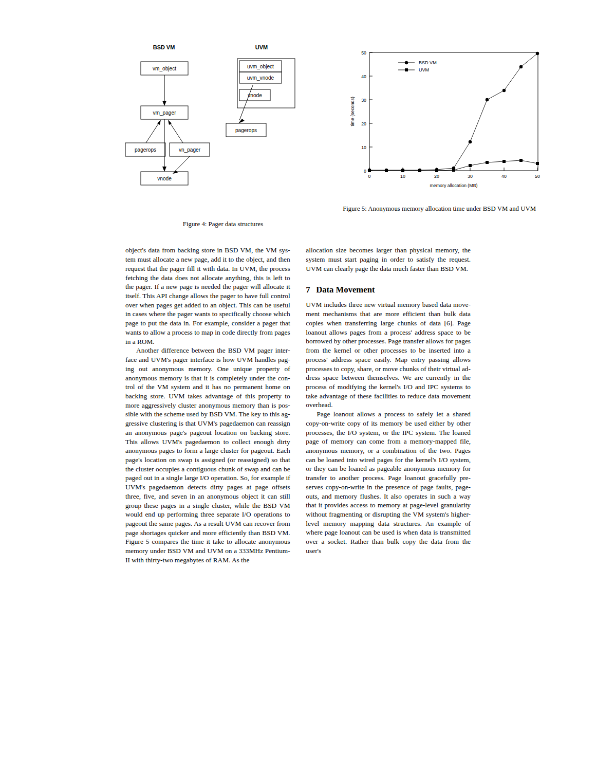BSD VM UVM vm_object vm_pager pagerops vn_pager vnode uvm_object uvm_vnode vnode pagerops
Figure 4: Pager data structures
50 40 30 20 10 0 0 10 20 30 40 50 memory allocation (MB) time (seconds) BSD VM UVM
Figure 5: Anonymous memory allocation time under BSD VM and UVM
object's data from backing store in BSD VM, the VM system must allocate a new page, add it to the object, and then request that the pager fill it with data. In UVM, the process fetching the data does not allocate anything, this is left to the pager. If a new page is needed the pager will allocate it itself. This API change allows the pager to have full control over when pages get added to an object. This can be useful in cases where the pager wants to specifically choose which page to put the data in. For example, consider a pager that wants to allow a process to map in code directly from pages in a ROM.
Another difference between the BSD VM pager interface and UVM's pager interface is how UVM handles paging out anonymous memory. One unique property of anonymous memory is that it is completely under the control of the VM system and it has no permanent home on backing store. UVM takes advantage of this property to more aggressively cluster anonymous memory than is possible with the scheme used by BSD VM. The key to this aggressive clustering is that UVM's pagedaemon can reassign an anonymous page's pageout location on backing store. This allows UVM's pagedaemon to collect enough dirty anonymous pages to form a large cluster for pageout. Each page's location on swap is assigned (or reassigned) so that the cluster occupies a contiguous chunk of swap and can be paged out in a single large I/O operation. So, for example if UVM's pagedaemon detects dirty pages at page offsets three, five, and seven in an anonymous object it can still group these pages in a single cluster, while the BSD VM would end up performing three separate I/O operations to pageout the same pages. As a result UVM can recover from page shortages quicker and more efficiently than BSD VM. Figure 5 compares the time it take to allocate anonymous memory under BSD VM and UVM on a 333MHz Pentium-II with thirty-two megabytes of RAM. As the
allocation size becomes larger than physical memory, the system must start paging in order to satisfy the request. UVM can clearly page the data much faster than BSD VM.
7 Data Movement
UVM includes three new virtual memory based data movement mechanisms that are more efficient than bulk data copies when transferring large chunks of data [6]. Page loanout allows pages from a process' address space to be borrowed by other processes. Page transfer allows for pages from the kernel or other processes to be inserted into a process' address space easily. Map entry passing allows processes to copy, share, or move chunks of their virtual address space between themselves. We are currently in the process of modifying the kernel's I/O and IPC systems to take advantage of these facilities to reduce data movement overhead.
Page loanout allows a process to safely let a shared copy-on-write copy of its memory be used either by other processes, the I/O system, or the IPC system. The loaned page of memory can come from a memory-mapped file, anonymous memory, or a combination of the two. Pages can be loaned into wired pages for the kernel's I/O system, or they can be loaned as pageable anonymous memory for transfer to another process. Page loanout gracefully preserves copy-on-write in the presence of page faults, pageouts, and memory flushes. It also operates in such a way that it provides access to memory at page-level granularity without fragmenting or disrupting the VM system's higher-level memory mapping data structures. An example of where page loanout can be used is when data is transmitted over a socket. Rather than bulk copy the data from the user's